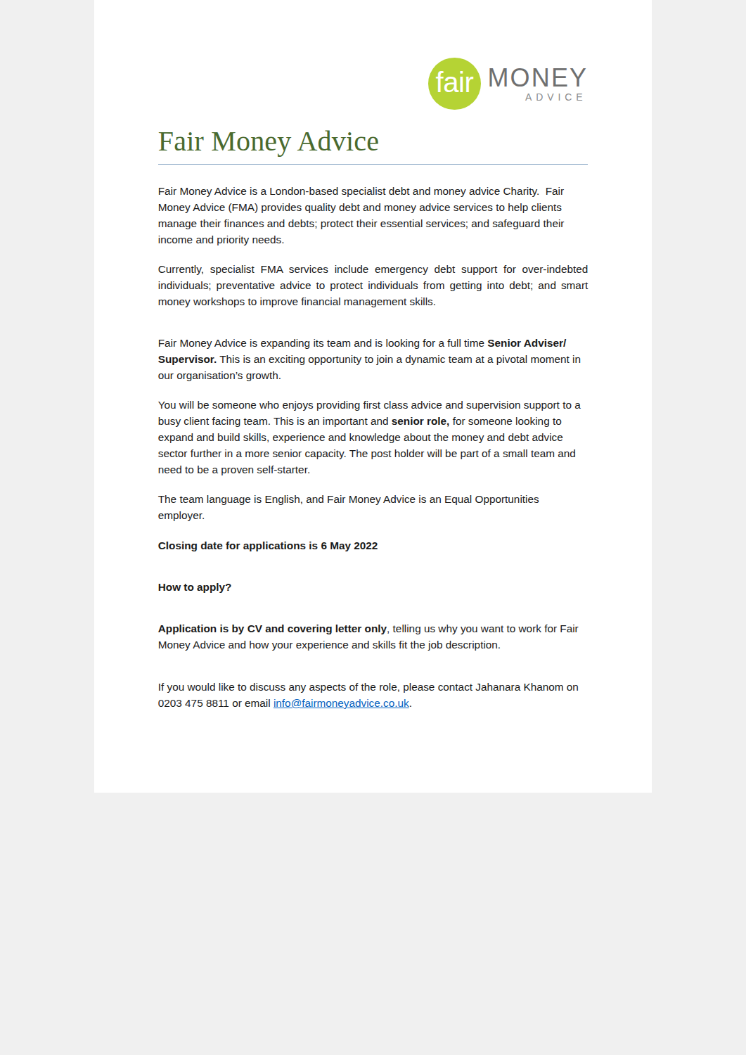fair
MONEY
ADVICE
Fair Money Advice
Fair Money Advice is a London-based specialist debt and money advice Charity. Fair Money Advice (FMA) provides quality debt and money advice services to help clients manage their finances and debts; protect their essential services; and safeguard their income and priority needs.
Currently, specialist FMA services include emergency debt support for over-indebted individuals; preventative advice to protect individuals from getting into debt; and smart money workshops to improve financial management skills.
Fair Money Advice is expanding its team and is looking for a full time Senior Adviser/ Supervisor. This is an exciting opportunity to join a dynamic team at a pivotal moment in our organisation’s growth.
You will be someone who enjoys providing first class advice and supervision support to a busy client facing team. This is an important and senior role, for someone looking to expand and build skills, experience and knowledge about the money and debt advice sector further in a more senior capacity. The post holder will be part of a small team and need to be a proven self-starter.
The team language is English, and Fair Money Advice is an Equal Opportunities employer.
Closing date for applications is 6 May 2022
How to apply?
Application is by CV and covering letter only, telling us why you want to work for Fair Money Advice and how your experience and skills fit the job description.
If you would like to discuss any aspects of the role, please contact Jahanara Khanom on 0203 475 8811 or email info@fairmoneyadvice.co.uk.